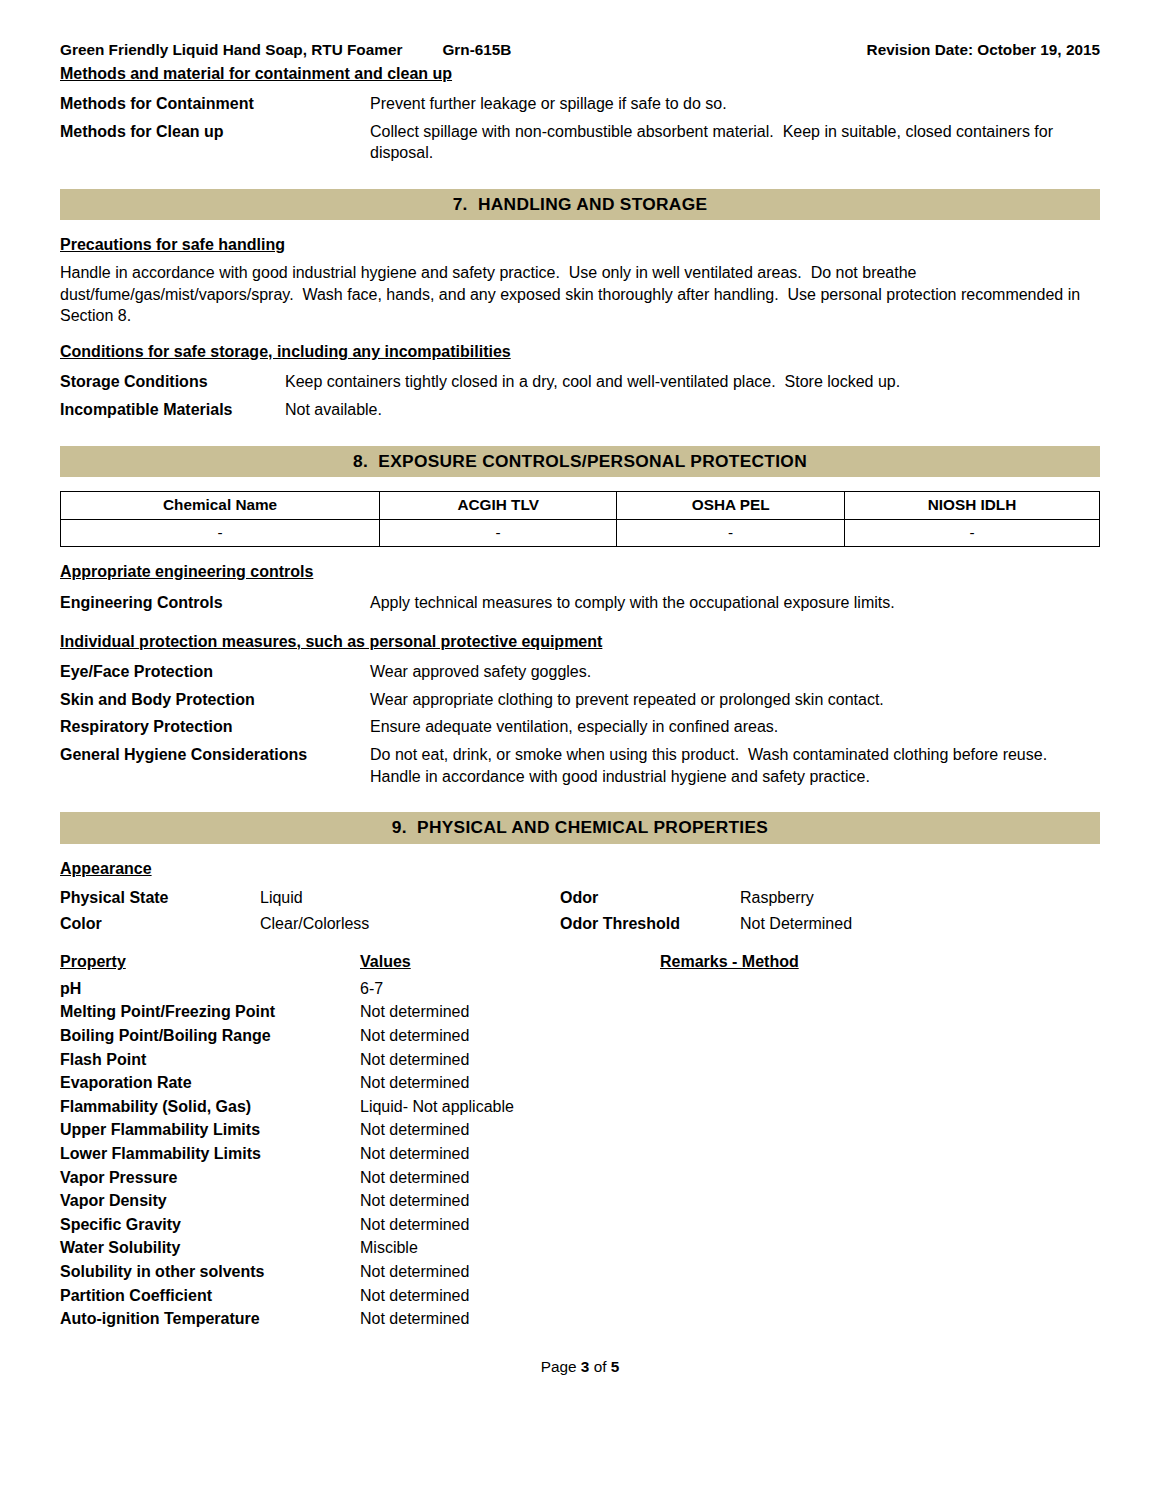Green Friendly Liquid Hand Soap, RTU Foamer Grn-615B
Revision Date: October 19, 2015
Methods and material for containment and clean up
| Methods for Containment | Prevent further leakage or spillage if safe to do so. |
| Methods for Clean up | Collect spillage with non-combustible absorbent material. Keep in suitable, closed containers for disposal. |
7. HANDLING AND STORAGE
Precautions for safe handling
Handle in accordance with good industrial hygiene and safety practice. Use only in well ventilated areas. Do not breathe dust/fume/gas/mist/vapors/spray. Wash face, hands, and any exposed skin thoroughly after handling. Use personal protection recommended in Section 8.
Conditions for safe storage, including any incompatibilities
| Storage Conditions | Keep containers tightly closed in a dry, cool and well-ventilated place. Store locked up. |
| Incompatible Materials | Not available. |
8. EXPOSURE CONTROLS/PERSONAL PROTECTION
| Chemical Name | ACGIH TLV | OSHA PEL | NIOSH IDLH |
| --- | --- | --- | --- |
| - | - | - | - |
Appropriate engineering controls
| Engineering Controls | Apply technical measures to comply with the occupational exposure limits. |
Individual protection measures, such as personal protective equipment
| Eye/Face Protection | Wear approved safety goggles. |
| Skin and Body Protection | Wear appropriate clothing to prevent repeated or prolonged skin contact. |
| Respiratory Protection | Ensure adequate ventilation, especially in confined areas. |
| General Hygiene Considerations | Do not eat, drink, or smoke when using this product. Wash contaminated clothing before reuse. Handle in accordance with good industrial hygiene and safety practice. |
9. PHYSICAL AND CHEMICAL PROPERTIES
Appearance
| Physical State | Liquid | Odor | Raspberry |
| Color | Clear/Colorless | Odor Threshold | Not Determined |
| Property | Values | Remarks - Method |
| pH | 6-7 | |
| Melting Point/Freezing Point | Not determined | |
| Boiling Point/Boiling Range | Not determined | |
| Flash Point | Not determined | |
| Evaporation Rate | Not determined | |
| Flammability (Solid, Gas) | Liquid- Not applicable | |
| Upper Flammability Limits | Not determined | |
| Lower Flammability Limits | Not determined | |
| Vapor Pressure | Not determined | |
| Vapor Density | Not determined | |
| Specific Gravity | Not determined | |
| Water Solubility | Miscible | |
| Solubility in other solvents | Not determined | |
| Partition Coefficient | Not determined | |
| Auto-ignition Temperature | Not determined | |
Page 3 of 5